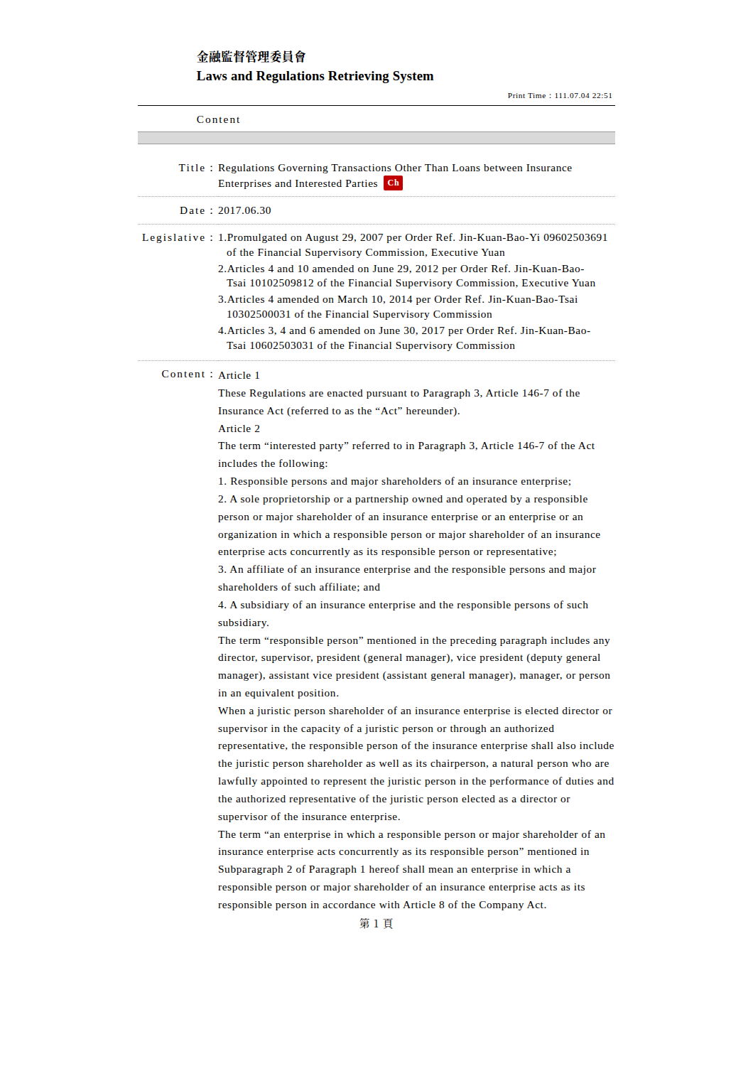金融監督管理委員會
Laws and Regulations Retrieving System
Print Time：111.07.04 22:51
Content
| Title： | Regulations Governing Transactions Other Than Loans between Insurance Enterprises and Interested Parties Ch |
| Date： | 2017.06.30 |
| Legislative： | 1.Promulgated on August 29, 2007 per Order Ref. Jin-Kuan-Bao-Yi 09602503691 of the Financial Supervisory Commission, Executive Yuan 2.Articles 4 and 10 amended on June 29, 2012 per Order Ref. Jin-Kuan-Bao- Tsai 10102509812 of the Financial Supervisory Commission, Executive Yuan 3.Articles 4 amended on March 10, 2014 per Order Ref. Jin-Kuan-Bao-Tsai 10302500031 of the Financial Supervisory Commission 4.Articles 3, 4 and 6 amended on June 30, 2017 per Order Ref. Jin-Kuan-Bao- Tsai 10602503031 of the Financial Supervisory Commission |
| Content： | Article 1 These Regulations are enacted pursuant to Paragraph 3, Article 146-7 of the Insurance Act (referred to as the “Act” hereunder). Article 2 The term “interested party” referred to in Paragraph 3, Article 146-7 of the Act includes the following: 1. Responsible persons and major shareholders of an insurance enterprise; 2. A sole proprietorship or a partnership owned and operated by a responsible person or major shareholder of an insurance enterprise or an enterprise or an organization in which a responsible person or major shareholder of an insurance enterprise acts concurrently as its responsible person or representative; 3. An affiliate of an insurance enterprise and the responsible persons and major shareholders of such affiliate; and 4. A subsidiary of an insurance enterprise and the responsible persons of such subsidiary. The term “responsible person” mentioned in the preceding paragraph includes any director, supervisor, president (general manager), vice president (deputy general manager), assistant vice president (assistant general manager), manager, or person in an equivalent position. When a juristic person shareholder of an insurance enterprise is elected director or supervisor in the capacity of a juristic person or through an authorized representative, the responsible person of the insurance enterprise shall also include the juristic person shareholder as well as its chairperson, a natural person who are lawfully appointed to represent the juristic person in the performance of duties and the authorized representative of the juristic person elected as a director or supervisor of the insurance enterprise. The term “an enterprise in which a responsible person or major shareholder of an insurance enterprise acts concurrently as its responsible person” mentioned in Subparagraph 2 of Paragraph 1 hereof shall mean an enterprise in which a responsible person or major shareholder of an insurance enterprise acts as its responsible person in accordance with Article 8 of the Company Act. |
第 1 頁